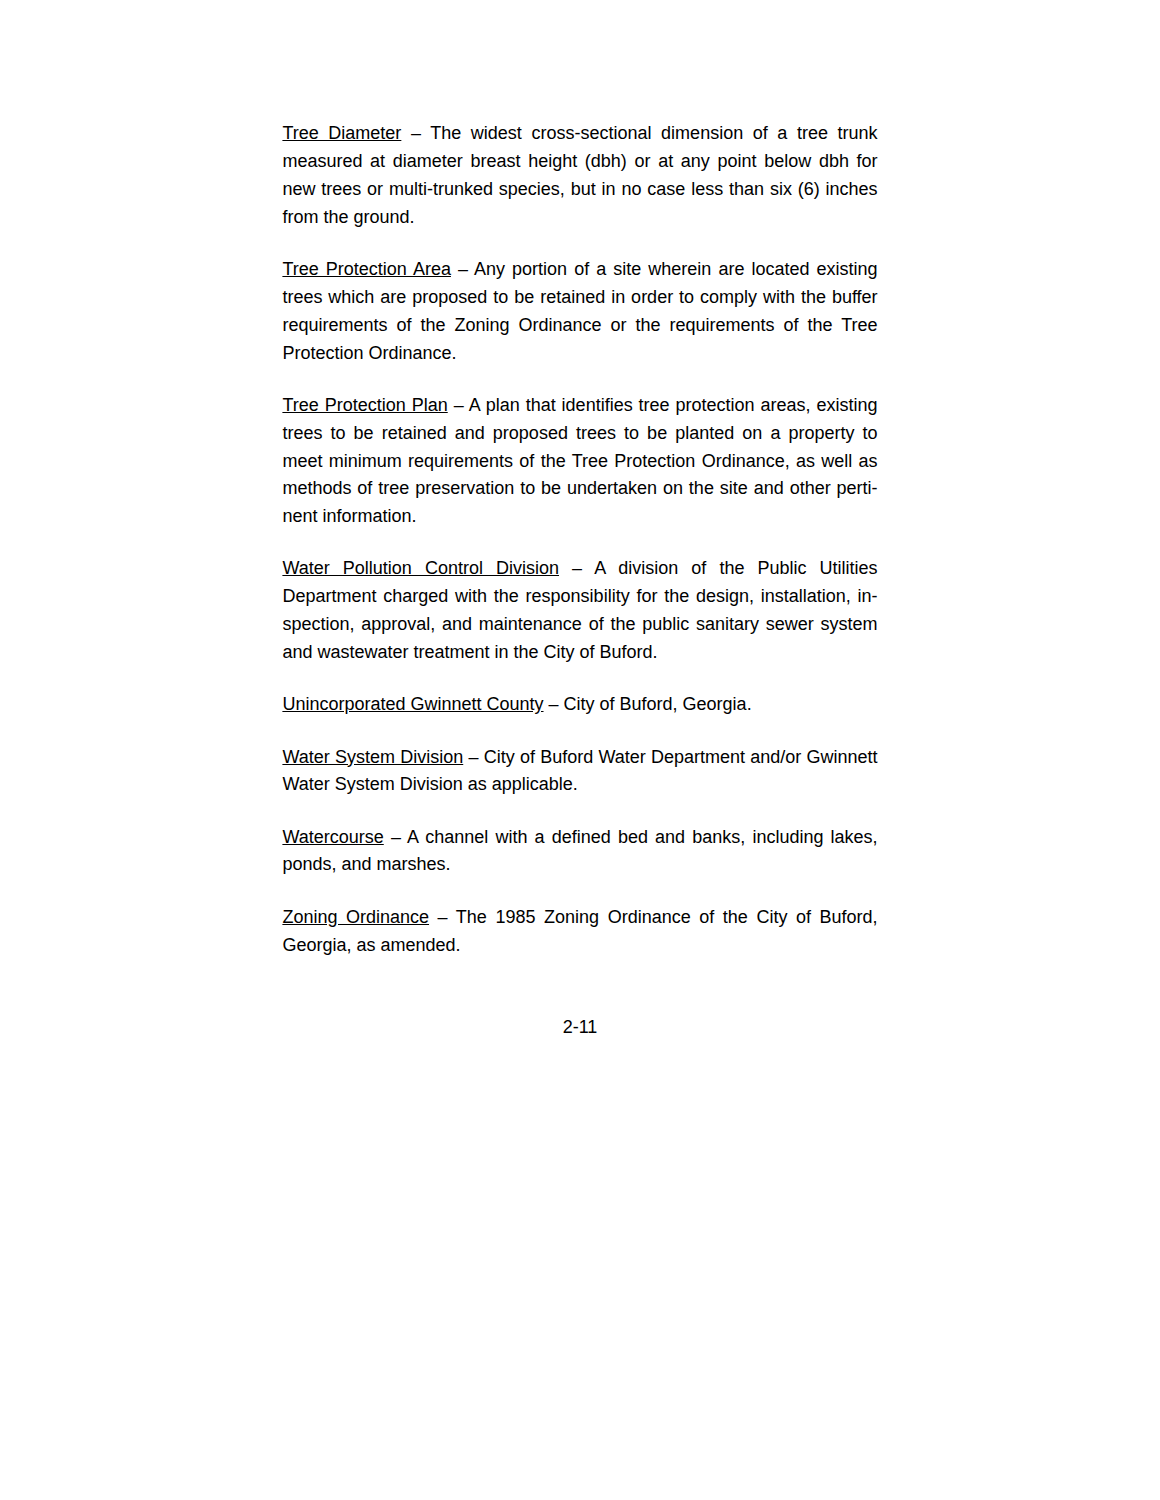Tree Diameter – The widest cross-sectional dimension of a tree trunk measured at diameter breast height (dbh) or at any point below dbh for new trees or multi-trunked species, but in no case less than six (6) inches from the ground.
Tree Protection Area – Any portion of a site wherein are located existing trees which are proposed to be retained in order to comply with the buffer requirements of the Zoning Ordinance or the requirements of the Tree Protection Ordinance.
Tree Protection Plan – A plan that identifies tree protection areas, existing trees to be retained and proposed trees to be planted on a property to meet minimum requirements of the Tree Protection Ordinance, as well as methods of tree preservation to be undertaken on the site and other pertinent information.
Water Pollution Control Division – A division of the Public Utilities Department charged with the responsibility for the design, installation, inspection, approval, and maintenance of the public sanitary sewer system and wastewater treatment in the City of Buford.
Unincorporated Gwinnett County – City of Buford, Georgia.
Water System Division – City of Buford Water Department and/or Gwinnett Water System Division as applicable.
Watercourse – A channel with a defined bed and banks, including lakes, ponds, and marshes.
Zoning Ordinance – The 1985 Zoning Ordinance of the City of Buford, Georgia, as amended.
2-11